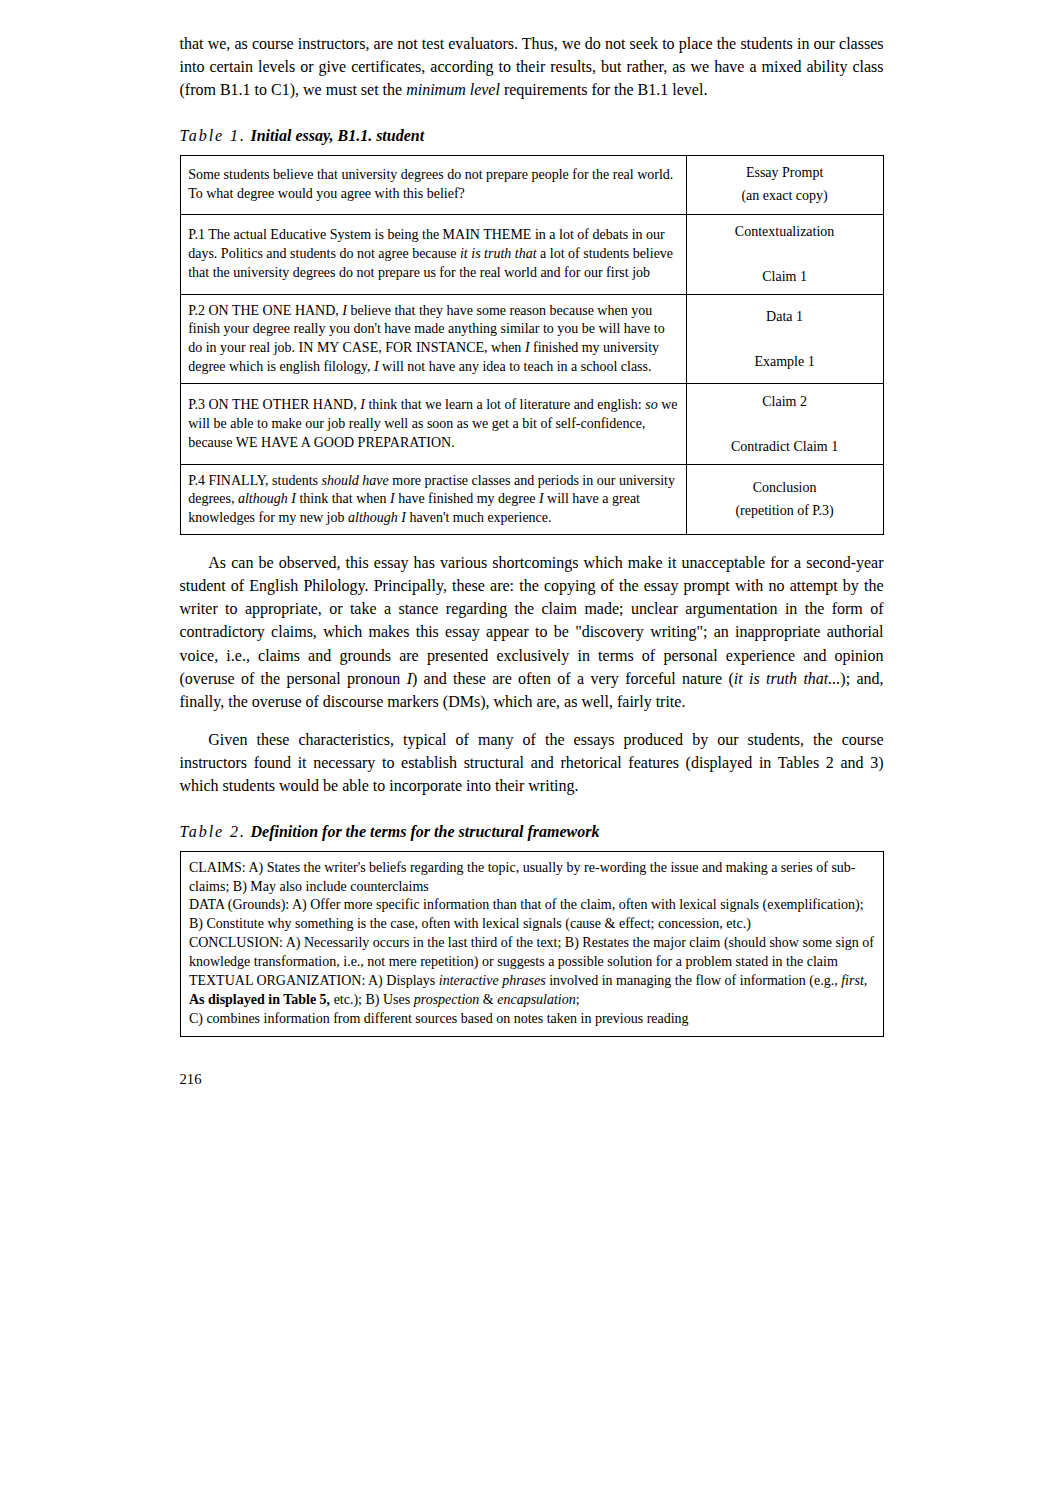that we, as course instructors, are not test evaluators. Thus, we do not seek to place the students in our classes into certain levels or give certificates, according to their results, but rather, as we have a mixed ability class (from B1.1 to C1), we must set the minimum level requirements for the B1.1 level.
Table 1. Initial essay, B1.1. student
| Some students believe that university degrees do not prepare people for the real world. To what degree would you agree with this belief? | Essay Prompt (an exact copy) |
| P.1 The actual Educative System is being the main theme in a lot of debats in our days. Politics and students do not agree because it is truth that a lot of students believe that the university degrees do not prepare us for the real world and for our first job | Contextualization Claim 1 |
| P.2 on the one hand, I believe that they have some reason because when you finish your degree really you don't have made anything similar to you be will have to do in your real job. in my case, for instance, when I finished my university degree which is english filology, I will not have any idea to teach in a school class. | Data 1 Example 1 |
| P.3 on the other hand, I think that we learn a lot of literature and english: so we will be able to make our job really well as soon as we get a bit of self-confidence, because we have a good preparation. | Claim 2 Contradict Claim 1 |
| P.4 finally, students should have more practise classes and periods in our university degrees, although I think that when I have finished my degree I will have a great knowledges for my new job although I haven't much experience. | Conclusion (repetition of P.3) |
As can be observed, this essay has various shortcomings which make it unacceptable for a second-year student of English Philology. Principally, these are: the copying of the essay prompt with no attempt by the writer to appropriate, or take a stance regarding the claim made; unclear argumentation in the form of contradictory claims, which makes this essay appear to be "discovery writing"; an inappropriate authorial voice, i.e., claims and grounds are presented exclusively in terms of personal experience and opinion (overuse of the personal pronoun I) and these are often of a very forceful nature (it is truth that...); and, finally, the overuse of discourse markers (DMs), which are, as well, fairly trite.
Given these characteristics, typical of many of the essays produced by our students, the course instructors found it necessary to establish structural and rhetorical features (displayed in Tables 2 and 3) which students would be able to incorporate into their writing.
Table 2. Definition for the terms for the structural framework
| CLAIMS: A) States the writer's beliefs regarding the topic, usually by re-wording the issue and making a series of sub-claims; B) May also include counterclaims DATA (Grounds): A) Offer more specific information than that of the claim, often with lexical signals (exemplification); B) Constitute why something is the case, often with lexical signals (cause & effect; concession, etc.) CONCLUSION: A) Necessarily occurs in the last third of the text; B) Restates the major claim (should show some sign of knowledge transformation, i.e., not mere repetition) or suggests a possible solution for a problem stated in the claim TEXTUAL ORGANIZATION: A) Displays interactive phrases involved in managing the flow of information (e.g., first, As displayed in Table 5, etc.); B) Uses prospection & encapsulation ; C) combines information from different sources based on notes taken in previous reading |
216